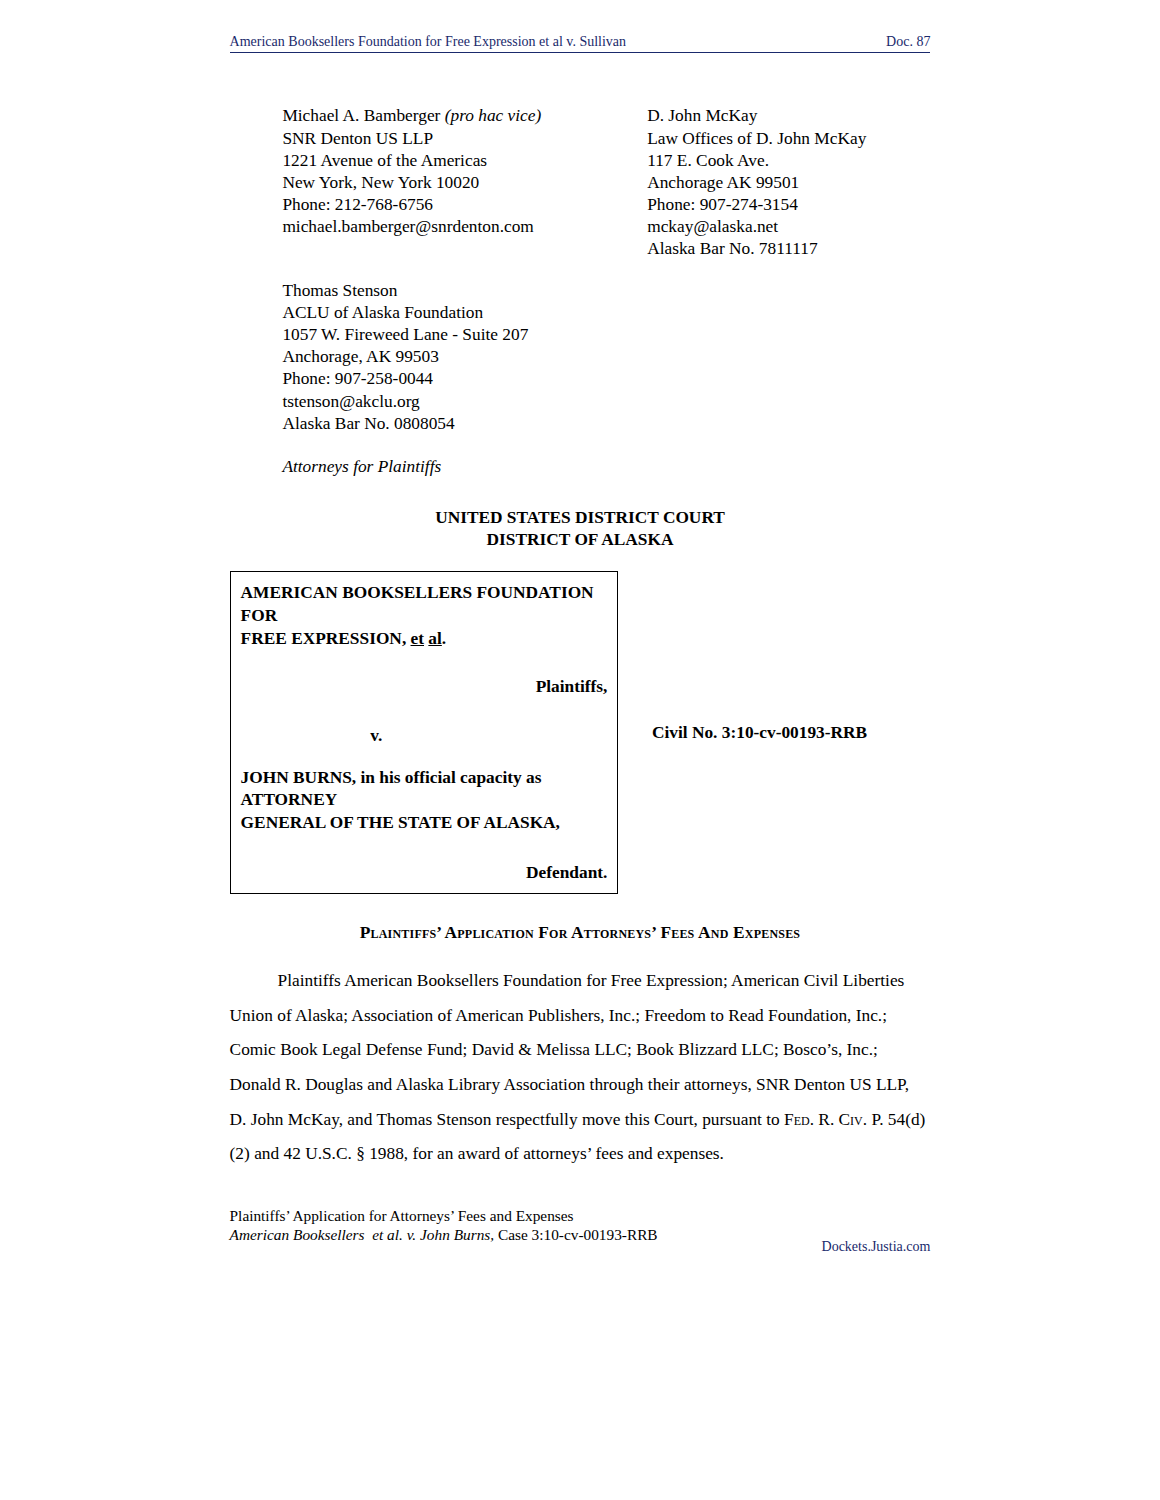American Booksellers Foundation for Free Expression et al v. Sullivan Doc. 87
| Michael A. Bamberger (pro hac vice) SNR Denton US LLP 1221 Avenue of the Americas New York, New York 10020 Phone: 212-768-6756 michael.bamberger@snrdenton.com | D. John McKay Law Offices of D. John McKay 117 E. Cook Ave. Anchorage AK 99501 Phone: 907-274-3154 mckay@alaska.net Alaska Bar No. 7811117 |
Thomas Stenson
ACLU of Alaska Foundation
1057 W. Fireweed Lane - Suite 207
Anchorage, AK 99503
Phone: 907-258-0044
tstenson@akclu.org
Alaska Bar No. 0808054
Attorneys for Plaintiffs
UNITED STATES DISTRICT COURT
DISTRICT OF ALASKA
AMERICAN BOOKSELLERS FOUNDATION FOR
FREE EXPRESSION, et al.
Plaintiffs,
v.
JOHN BURNS, in his official capacity as ATTORNEY
GENERAL OF THE STATE OF ALASKA,
Defendant.
Civil No. 3:10-cv-00193-RRB
Plaintiffs’ Application For Attorneys’ Fees And Expenses
Plaintiffs American Booksellers Foundation for Free Expression; American Civil Liberties Union of Alaska; Association of American Publishers, Inc.; Freedom to Read Foundation, Inc.; Comic Book Legal Defense Fund; David & Melissa LLC; Book Blizzard LLC; Bosco’s, Inc.; Donald R. Douglas and Alaska Library Association through their attorneys, SNR Denton US LLP, D. John McKay, and Thomas Stenson respectfully move this Court, pursuant to Fed. R. Civ. P. 54(d)(2) and 42 U.S.C. § 1988, for an award of attorneys’ fees and expenses.
Plaintiffs’ Application for Attorneys’ Fees and Expenses
American Booksellers et al. v. John Burns, Case 3:10-cv-00193-RRB
Dockets.Justia.com